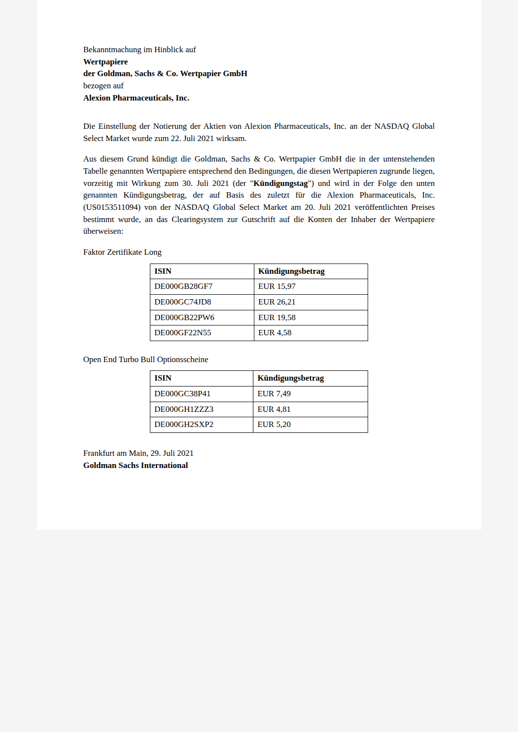Bekanntmachung im Hinblick auf
Wertpapiere
der Goldman, Sachs & Co. Wertpapier GmbH
bezogen auf
Alexion Pharmaceuticals, Inc.
Die Einstellung der Notierung der Aktien von Alexion Pharmaceuticals, Inc. an der NASDAQ Global Select Market wurde zum 22. Juli 2021 wirksam.
Aus diesem Grund kündigt die Goldman, Sachs & Co. Wertpapier GmbH die in der untenstehenden Tabelle genannten Wertpapiere entsprechend den Bedingungen, die diesen Wertpapieren zugrunde liegen, vorzeitig mit Wirkung zum 30. Juli 2021 (der "Kündigungstag") und wird in der Folge den unten genannten Kündigungsbetrag, der auf Basis des zuletzt für die Alexion Pharmaceuticals, Inc. (US0153511094) von der NASDAQ Global Select Market am 20. Juli 2021 veröffentlichten Preises bestimmt wurde, an das Clearingsystem zur Gutschrift auf die Konten der Inhaber der Wertpapiere überweisen:
Faktor Zertifikate Long
| ISIN | Kündigungsbetrag |
| --- | --- |
| DE000GB28GF7 | EUR 15,97 |
| DE000GC74JD8 | EUR 26,21 |
| DE000GB22PW6 | EUR 19,58 |
| DE000GF22N55 | EUR 4,58 |
Open End Turbo Bull Optionsscheine
| ISIN | Kündigungsbetrag |
| --- | --- |
| DE000GC38P41 | EUR 7,49 |
| DE000GH1ZZZ3 | EUR 4,81 |
| DE000GH2SXP2 | EUR 5,20 |
Frankfurt am Main, 29. Juli 2021
Goldman Sachs International